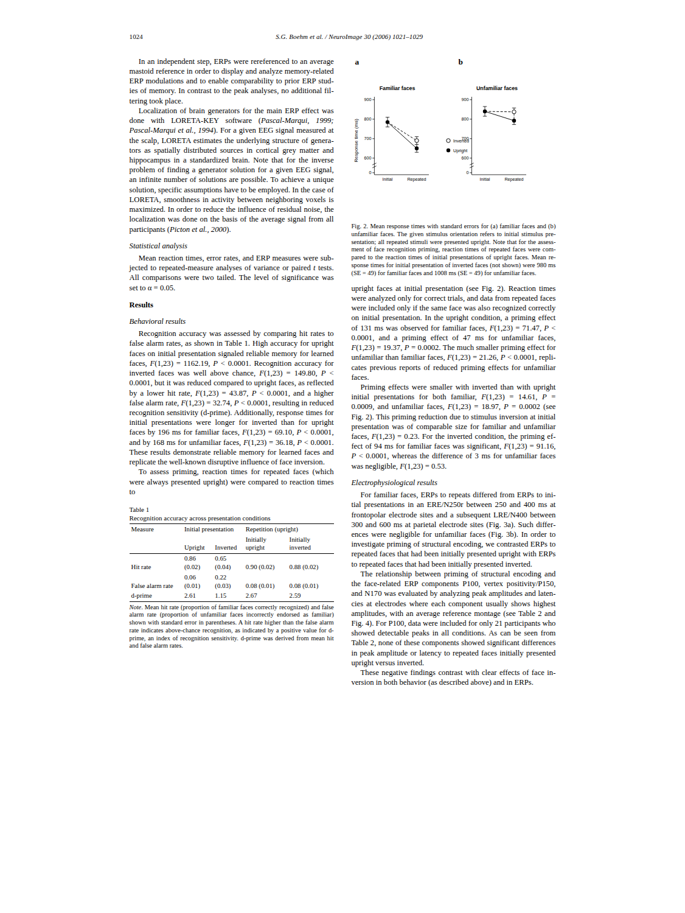1024
S.G. Boehm et al. / NeuroImage 30 (2006) 1021–1029
In an independent step, ERPs were rereferenced to an average mastoid reference in order to display and analyze memory-related ERP modulations and to enable comparability to prior ERP studies of memory. In contrast to the peak analyses, no additional filtering took place.
Localization of brain generators for the main ERP effect was done with LORETA-KEY software (Pascal-Marqui, 1999; Pascal-Marqui et al., 1994). For a given EEG signal measured at the scalp, LORETA estimates the underlying structure of generators as spatially distributed sources in cortical grey matter and hippocampus in a standardized brain. Note that for the inverse problem of finding a generator solution for a given EEG signal, an infinite number of solutions are possible. To achieve a unique solution, specific assumptions have to be employed. In the case of LORETA, smoothness in activity between neighboring voxels is maximized. In order to reduce the influence of residual noise, the localization was done on the basis of the average signal from all participants (Picton et al., 2000).
Statistical analysis
Mean reaction times, error rates, and ERP measures were subjected to repeated-measure analyses of variance or paired t tests. All comparisons were two tailed. The level of significance was set to α = 0.05.
Results
Behavioral results
Recognition accuracy was assessed by comparing hit rates to false alarm rates, as shown in Table 1. High accuracy for upright faces on initial presentation signaled reliable memory for learned faces, F(1,23) = 1162.19, P < 0.0001. Recognition accuracy for inverted faces was well above chance, F(1,23) = 149.80, P < 0.0001, but it was reduced compared to upright faces, as reflected by a lower hit rate, F(1,23) = 43.87, P < 0.0001, and a higher false alarm rate, F(1,23) = 32.74, P < 0.0001, resulting in reduced recognition sensitivity (d-prime). Additionally, response times for initial presentations were longer for inverted than for upright faces by 196 ms for familiar faces, F(1,23) = 69.10, P < 0.0001, and by 168 ms for unfamiliar faces, F(1,23) = 36.18, P < 0.0001. These results demonstrate reliable memory for learned faces and replicate the well-known disruptive influence of face inversion.
To assess priming, reaction times for repeated faces (which were always presented upright) were compared to reaction times to
Table 1 Recognition accuracy across presentation conditions
| Measure | Initial presentation | Repetition (upright) |
| --- | --- | --- |
| | Upright | Inverted | Initially upright | Initially inverted |
| Hit rate | 0.86 (0.02) | 0.65 (0.04) | 0.90 (0.02) | 0.88 (0.02) |
| False alarm rate | 0.06 (0.01) | 0.22 (0.03) | 0.08 (0.01) | 0.08 (0.01) |
| d-prime | 2.61 | 1.15 | 2.67 | 2.59 |
Note. Mean hit rate (proportion of familiar faces correctly recognized) and false alarm rate (proportion of unfamiliar faces incorrectly endorsed as familiar) shown with standard error in parentheses. A hit rate higher than the false alarm rate indicates above-chance recognition, as indicated by a positive value for d-prime, an index of recognition sensitivity. d-prime was derived from mean hit and false alarm rates.
a
b
Familiar faces Response time (ms) 900 800 700 600 0 Initial Repeated Unfamiliar faces 900 800 700 600 0 Initial Repeated Inverted Upright
Fig. 2. Mean response times with standard errors for (a) familiar faces and (b) unfamiliar faces. The given stimulus orientation refers to initial stimulus presentation; all repeated stimuli were presented upright. Note that for the assessment of face recognition priming, reaction times of repeated faces were compared to the reaction times of initial presentations of upright faces. Mean response times for initial presentation of inverted faces (not shown) were 980 ms (SE = 49) for familiar faces and 1008 ms (SE = 49) for unfamiliar faces.
upright faces at initial presentation (see Fig. 2). Reaction times were analyzed only for correct trials, and data from repeated faces were included only if the same face was also recognized correctly on initial presentation. In the upright condition, a priming effect of 131 ms was observed for familiar faces, F(1,23) = 71.47, P < 0.0001, and a priming effect of 47 ms for unfamiliar faces, F(1,23) = 19.37, P = 0.0002. The much smaller priming effect for unfamiliar than familiar faces, F(1,23) = 21.26, P < 0.0001, replicates previous reports of reduced priming effects for unfamiliar faces.
Priming effects were smaller with inverted than with upright initial presentations for both familiar, F(1,23) = 14.61, P = 0.0009, and unfamiliar faces, F(1,23) = 18.97, P = 0.0002 (see Fig. 2). This priming reduction due to stimulus inversion at initial presentation was of comparable size for familiar and unfamiliar faces, F(1,23) = 0.23. For the inverted condition, the priming effect of 94 ms for familiar faces was significant, F(1,23) = 91.16, P < 0.0001, whereas the difference of 3 ms for unfamiliar faces was negligible, F(1,23) = 0.53.
Electrophysiological results
For familiar faces, ERPs to repeats differed from ERPs to initial presentations in an ERE/N250r between 250 and 400 ms at frontopolar electrode sites and a subsequent LRE/N400 between 300 and 600 ms at parietal electrode sites (Fig. 3a). Such differences were negligible for unfamiliar faces (Fig. 3b). In order to investigate priming of structural encoding, we contrasted ERPs to repeated faces that had been initially presented upright with ERPs to repeated faces that had been initially presented inverted.
The relationship between priming of structural encoding and the face-related ERP components P100, vertex positivity/P150, and N170 was evaluated by analyzing peak amplitudes and latencies at electrodes where each component usually shows highest amplitudes, with an average reference montage (see Table 2 and Fig. 4). For P100, data were included for only 21 participants who showed detectable peaks in all conditions. As can be seen from Table 2, none of these components showed significant differences in peak amplitude or latency to repeated faces initially presented upright versus inverted.
These negative findings contrast with clear effects of face inversion in both behavior (as described above) and in ERPs.